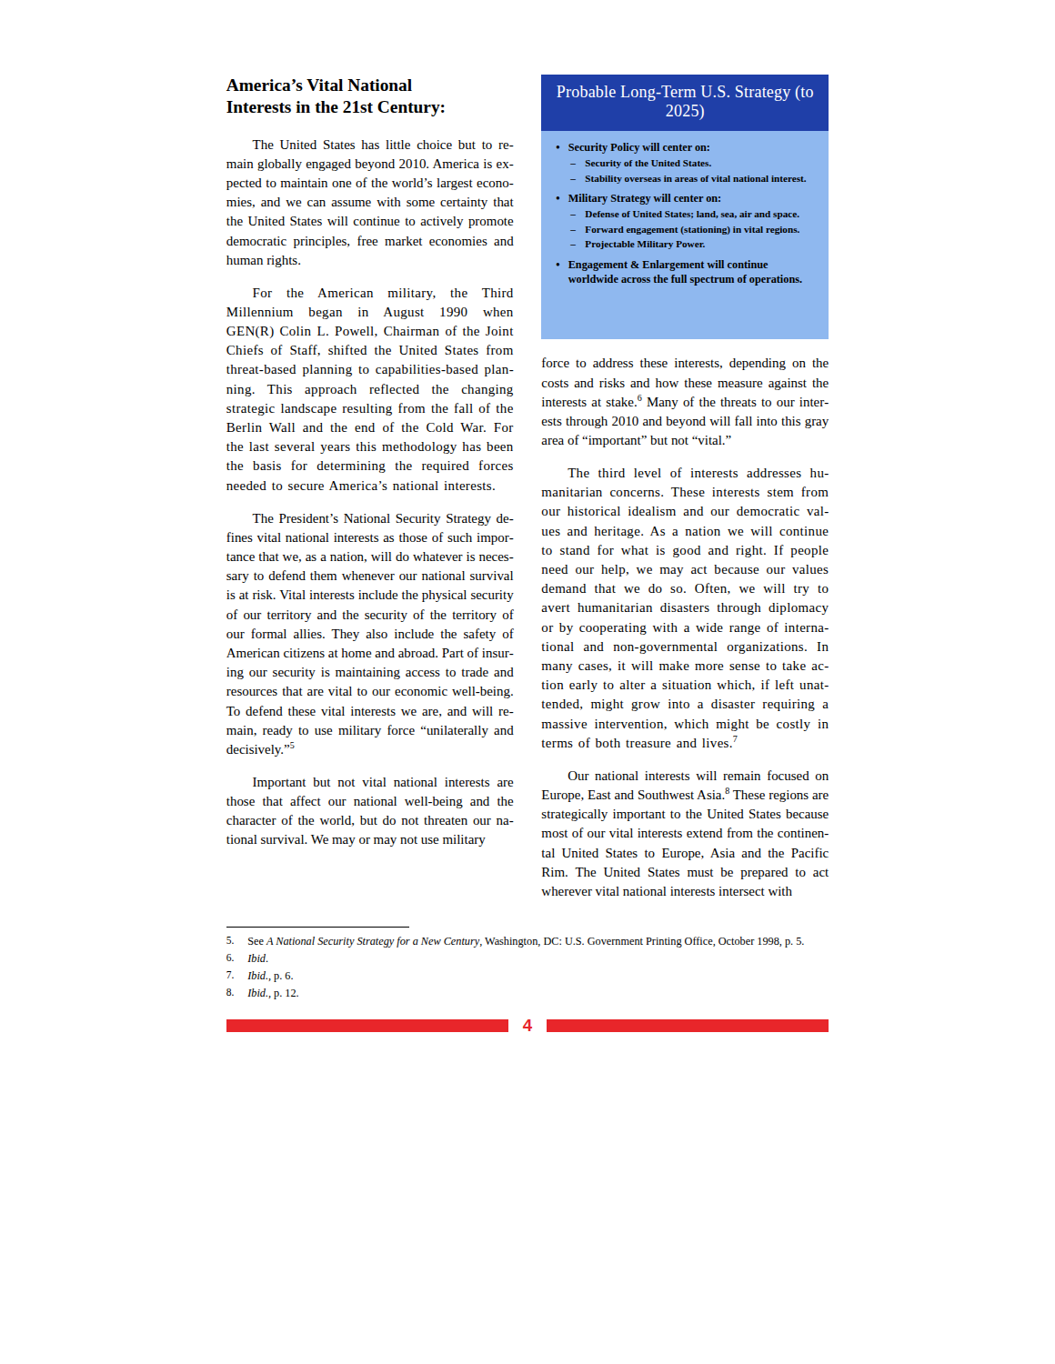America’s Vital National
Interests in the 21st Century:
The United States has little choice but to remain globally engaged beyond 2010. America is expected to maintain one of the world’s largest economies, and we can assume with some certainty that the United States will continue to actively promote democratic principles, free market economies and human rights.
For the American military, the Third Millennium began in August 1990 when GEN(R) Colin L. Powell, Chairman of the Joint Chiefs of Staff, shifted the United States from threat-based planning to capabilities-based planning. This approach reflected the changing strategic landscape resulting from the fall of the Berlin Wall and the end of the Cold War. For the last several years this methodology has been the basis for determining the required forces needed to secure America’s national interests.
The President’s National Security Strategy defines vital national interests as those of such importance that we, as a nation, will do whatever is necessary to defend them whenever our national survival is at risk. Vital interests include the physical security of our territory and the security of the territory of our formal allies. They also include the safety of American citizens at home and abroad. Part of insuring our security is maintaining access to trade and resources that are vital to our economic well-being. To defend these vital interests we are, and will remain, ready to use military force “unilaterally and decisively.”5
Important but not vital national interests are those that affect our national well-being and the character of the world, but do not threaten our national survival. We may or may not use military
Probable Long-Term U.S. Strategy (to 2025)
Security Policy will center on:
Security of the United States.
Stability overseas in areas of vital national interest.
Military Strategy will center on:
Defense of United States; land, sea, air and space.
Forward engagement (stationing) in vital regions.
Projectable Military Power.
Engagement & Enlargement will continue worldwide across the full spectrum of operations.
force to address these interests, depending on the costs and risks and how these measure against the interests at stake.6 Many of the threats to our interests through 2010 and beyond will fall into this gray area of “important” but not “vital.”
The third level of interests addresses humanitarian concerns. These interests stem from our historical idealism and our democratic values and heritage. As a nation we will continue to stand for what is good and right. If people need our help, we may act because our values demand that we do so. Often, we will try to avert humanitarian disasters through diplomacy or by cooperating with a wide range of international and non-governmental organizations. In many cases, it will make more sense to take action early to alter a situation which, if left unattended, might grow into a disaster requiring a massive intervention, which might be costly in terms of both treasure and lives.7
Our national interests will remain focused on Europe, East and Southwest Asia.8 These regions are strategically important to the United States because most of our vital interests extend from the continental United States to Europe, Asia and the Pacific Rim. The United States must be prepared to act wherever vital national interests intersect with
5. See A National Security Strategy for a New Century, Washington, DC: U.S. Government Printing Office, October 1998, p. 5.
6. Ibid.
7. Ibid., p. 6.
8. Ibid., p. 12.
4